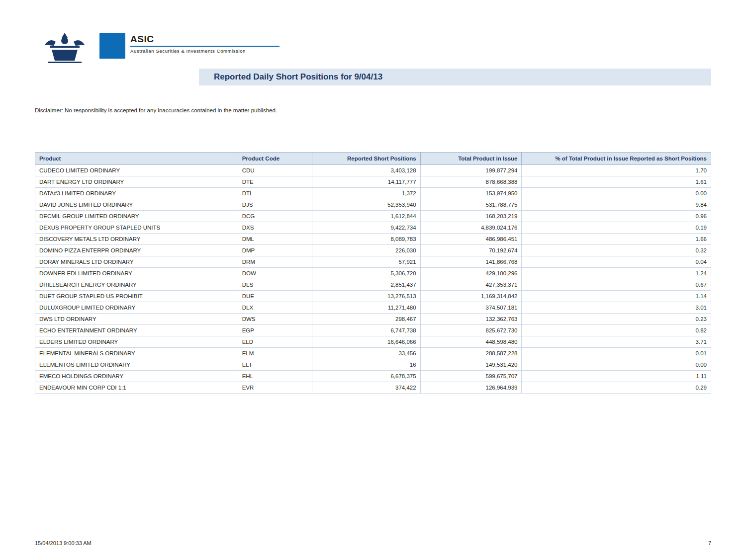ASIC
Australian Securities & Investments Commission
Reported Daily Short Positions for 9/04/13
Disclaimer: No responsibility is accepted for any inaccuracies contained in the matter published.
| Product | Product Code | Reported Short Positions | Total Product in Issue | % of Total Product in Issue Reported as Short Positions |
| --- | --- | --- | --- | --- |
| CUDECO LIMITED ORDINARY | CDU | 3,403,128 | 199,877,294 | 1.70 |
| DART ENERGY LTD ORDINARY | DTE | 14,117,777 | 878,668,388 | 1.61 |
| DATA#3 LIMITED ORDINARY | DTL | 1,372 | 153,974,950 | 0.00 |
| DAVID JONES LIMITED ORDINARY | DJS | 52,353,940 | 531,788,775 | 9.84 |
| DECMIL GROUP LIMITED ORDINARY | DCG | 1,612,844 | 168,203,219 | 0.96 |
| DEXUS PROPERTY GROUP STAPLED UNITS | DXS | 9,422,734 | 4,839,024,176 | 0.19 |
| DISCOVERY METALS LTD ORDINARY | DML | 8,089,783 | 486,986,451 | 1.66 |
| DOMINO PIZZA ENTERPR ORDINARY | DMP | 226,030 | 70,192,674 | 0.32 |
| DORAY MINERALS LTD ORDINARY | DRM | 57,921 | 141,866,768 | 0.04 |
| DOWNER EDI LIMITED ORDINARY | DOW | 5,306,720 | 429,100,296 | 1.24 |
| DRILLSEARCH ENERGY ORDINARY | DLS | 2,851,437 | 427,353,371 | 0.67 |
| DUET GROUP STAPLED US PROHIBIT. | DUE | 13,276,513 | 1,169,314,842 | 1.14 |
| DULUXGROUP LIMITED ORDINARY | DLX | 11,271,480 | 374,507,181 | 3.01 |
| DWS LTD ORDINARY | DWS | 298,467 | 132,362,763 | 0.23 |
| ECHO ENTERTAINMENT ORDINARY | EGP | 6,747,738 | 825,672,730 | 0.82 |
| ELDERS LIMITED ORDINARY | ELD | 16,646,066 | 448,598,480 | 3.71 |
| ELEMENTAL MINERALS ORDINARY | ELM | 33,456 | 288,587,228 | 0.01 |
| ELEMENTOS LIMITED ORDINARY | ELT | 16 | 149,531,420 | 0.00 |
| EMECO HOLDINGS ORDINARY | EHL | 6,678,375 | 599,675,707 | 1.11 |
| ENDEAVOUR MIN CORP CDI 1:1 | EVR | 374,422 | 126,964,939 | 0.29 |
15/04/2013 9:00:33 AM 7